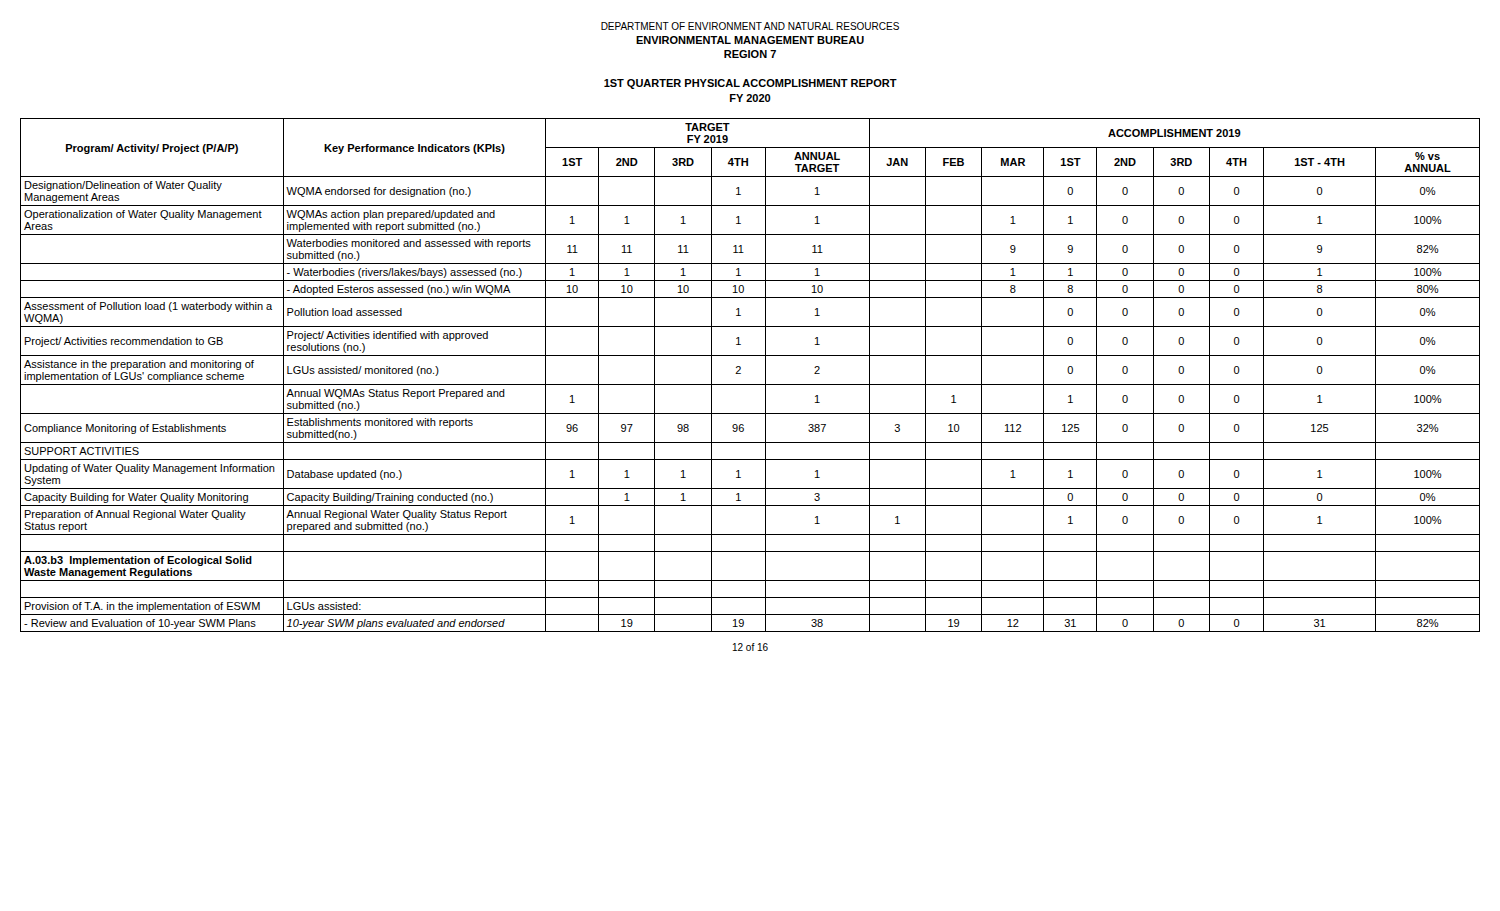DEPARTMENT OF ENVIRONMENT AND NATURAL RESOURCES
ENVIRONMENTAL MANAGEMENT BUREAU
REGION 7
1ST QUARTER PHYSICAL ACCOMPLISHMENT REPORT
FY 2020
| Program/ Activity/ Project (P/A/P) | Key Performance Indicators (KPIs) | TARGET FY 2019 | ACCOMPLISHMENT 2019 |
| --- | --- | --- | --- |
| 1ST | 2ND | 3RD | 4TH | ANNUAL TARGET | JAN | FEB | MAR | 1ST | 2ND | 3RD | 4TH | 1ST - 4TH | % vs ANNUAL |
| Designation/Delineation of Water Quality Management Areas | WQMA endorsed for designation (no.) | | | | 1 | 1 | | | | 0 | 0 | 0 | 0 | 0 | 0% |
| Operationalization of Water Quality Management Areas | WQMAs action plan prepared/updated and implemented with report submitted (no.) | 1 | 1 | 1 | 1 | 1 | | | 1 | 1 | 0 | 0 | 0 | 1 | 100% |
| | Waterbodies monitored and assessed with reports submitted (no.) | 11 | 11 | 11 | 11 | 11 | | | 9 | 9 | 0 | 0 | 0 | 9 | 82% |
| | - Waterbodies (rivers/lakes/bays) assessed (no.) | 1 | 1 | 1 | 1 | 1 | | | 1 | 1 | 0 | 0 | 0 | 1 | 100% |
| | - Adopted Esteros assessed (no.) w/in WQMA | 10 | 10 | 10 | 10 | 10 | | | 8 | 8 | 0 | 0 | 0 | 8 | 80% |
| Assessment of Pollution load (1 waterbody within a WQMA) | Pollution load assessed | | | | 1 | 1 | | | | 0 | 0 | 0 | 0 | 0 | 0% |
| Project/ Activities recommendation to GB | Project/ Activities identified with approved resolutions (no.) | | | | 1 | 1 | | | | 0 | 0 | 0 | 0 | 0 | 0% |
| Assistance in the preparation and monitoring of implementation of LGUs' compliance scheme | LGUs assisted/ monitored (no.) | | | | 2 | 2 | | | | 0 | 0 | 0 | 0 | 0 | 0% |
| | Annual WQMAs Status Report Prepared and submitted (no.) | 1 | | | | 1 | | 1 | | 1 | 0 | 0 | 0 | 1 | 100% |
| Compliance Monitoring of Establishments | Establishments monitored with reports submitted(no.) | 96 | 97 | 98 | 96 | 387 | 3 | 10 | 112 | 125 | 0 | 0 | 0 | 125 | 32% |
| SUPPORT ACTIVITIES | | | | | | | | | | | | | | | |
| Updating of Water Quality Management Information System | Database updated (no.) | 1 | 1 | 1 | 1 | 1 | | | 1 | 1 | 0 | 0 | 0 | 1 | 100% |
| Capacity Building for Water Quality Monitoring | Capacity Building/Training conducted (no.) | | 1 | 1 | 1 | 3 | | | | 0 | 0 | 0 | 0 | 0 | 0% |
| Preparation of Annual Regional Water Quality Status report | Annual Regional Water Quality Status Report prepared and submitted (no.) | 1 | | | | 1 | 1 | | | 1 | 0 | 0 | 0 | 1 | 100% |
| A.03.b3 Implementation of Ecological Solid Waste Management Regulations | | | | | | | | | | | | | | | |
| Provision of T.A. in the implementation of ESWM | LGUs assisted: | | | | | | | | | | | | | | |
| - Review and Evaluation of 10-year SWM Plans | 10-year SWM plans evaluated and endorsed | | 19 | | 19 | 38 | | 19 | 12 | 31 | 0 | 0 | 0 | 31 | 82% |
12 of 16